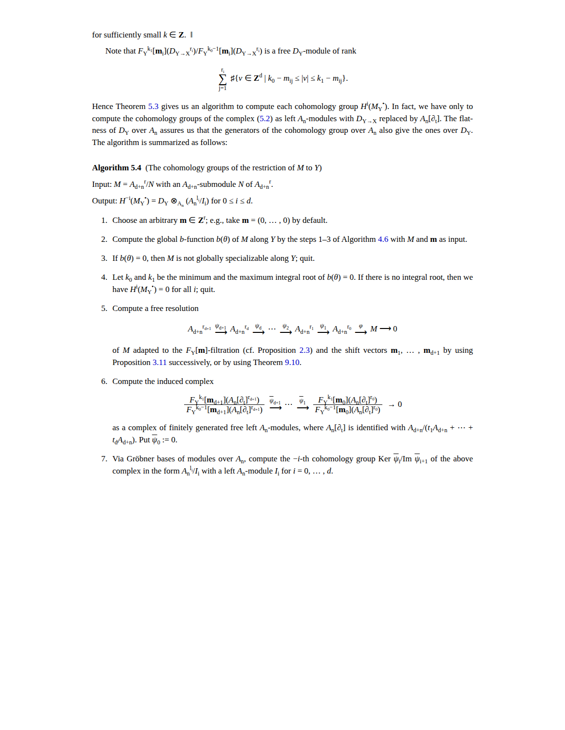for sufficiently small k ∈ Z. ‖
Note that FYk1[mi](DY→Xri)/FYk0−1[mi](DY→Xri) is a free DY-module of rank
ri ∑ j=1 ♯{ν ∈ Zd | k0 − mij ≤ |ν| ≤ k1 − mij}.
Hence Theorem 5.3 gives us an algorithm to compute each cohomology group Hi(MY•). In fact, we have only to compute the cohomology groups of the complex (5.2) as left An-modules with DY→X replaced by An[∂t]. The flatness of DY over An assures us that the generators of the cohomology group over An also give the ones over DY. The algorithm is summarized as follows:
Algorithm 5.4 (The cohomology groups of the restriction of M to Y)
Input: M = Ad+nr/N with an Ad+n-submodule N of Ad+nr.
Output: H−i(MY•) = DY ⊗An (Anli/Ii) for 0 ≤ i ≤ d.
Choose an arbitrary m ∈ Zr; e.g., take m = (0, … , 0) by default.
Compute the global b-function b(θ) of M along Y by the steps 1–3 of Algorithm 4.6 with M and m as input.
If b(θ) = 0, then M is not globally specializable along Y; quit.
Let k0 and k1 be the minimum and the maximum integral root of b(θ) = 0. If there is no integral root, then we have Hi(MY•) = 0 for all i; quit.
Compute a free resolution
Ad+nrd+1 ψd+1⟶ Ad+nrd ψd⟶ ⋯ ψ2⟶ Ad+nr1 ψ1⟶ Ad+nr0 φ⟶ M ⟶ 0
of M adapted to the FY[m]-filtration (cf. Proposition 2.3) and the shift vectors m1, … , md+1 by using Proposition 3.11 successively, or by using Theorem 9.10.
Compute the induced complex
FYk1[md+1](An[∂t]rd+1) FYk0−1[md+1](An[∂t]rd+1) ψd+1⟶ ⋯ ψ1⟶ FYk1[m0](An[∂t]r0) FYk0−1[m0](An[∂t]r0) → 0
as a complex of finitely generated free left An-modules, where An[∂t] is identified with Ad+n/(t1Ad+n + ⋯ + tdAd+n). Put ψ0 := 0.
Via Gröbner bases of modules over An, compute the −i-th cohomology group Ker ψi/Im ψi+1 of the above complex in the form Anli/Ii with a left An-module Ii for i = 0, … , d.